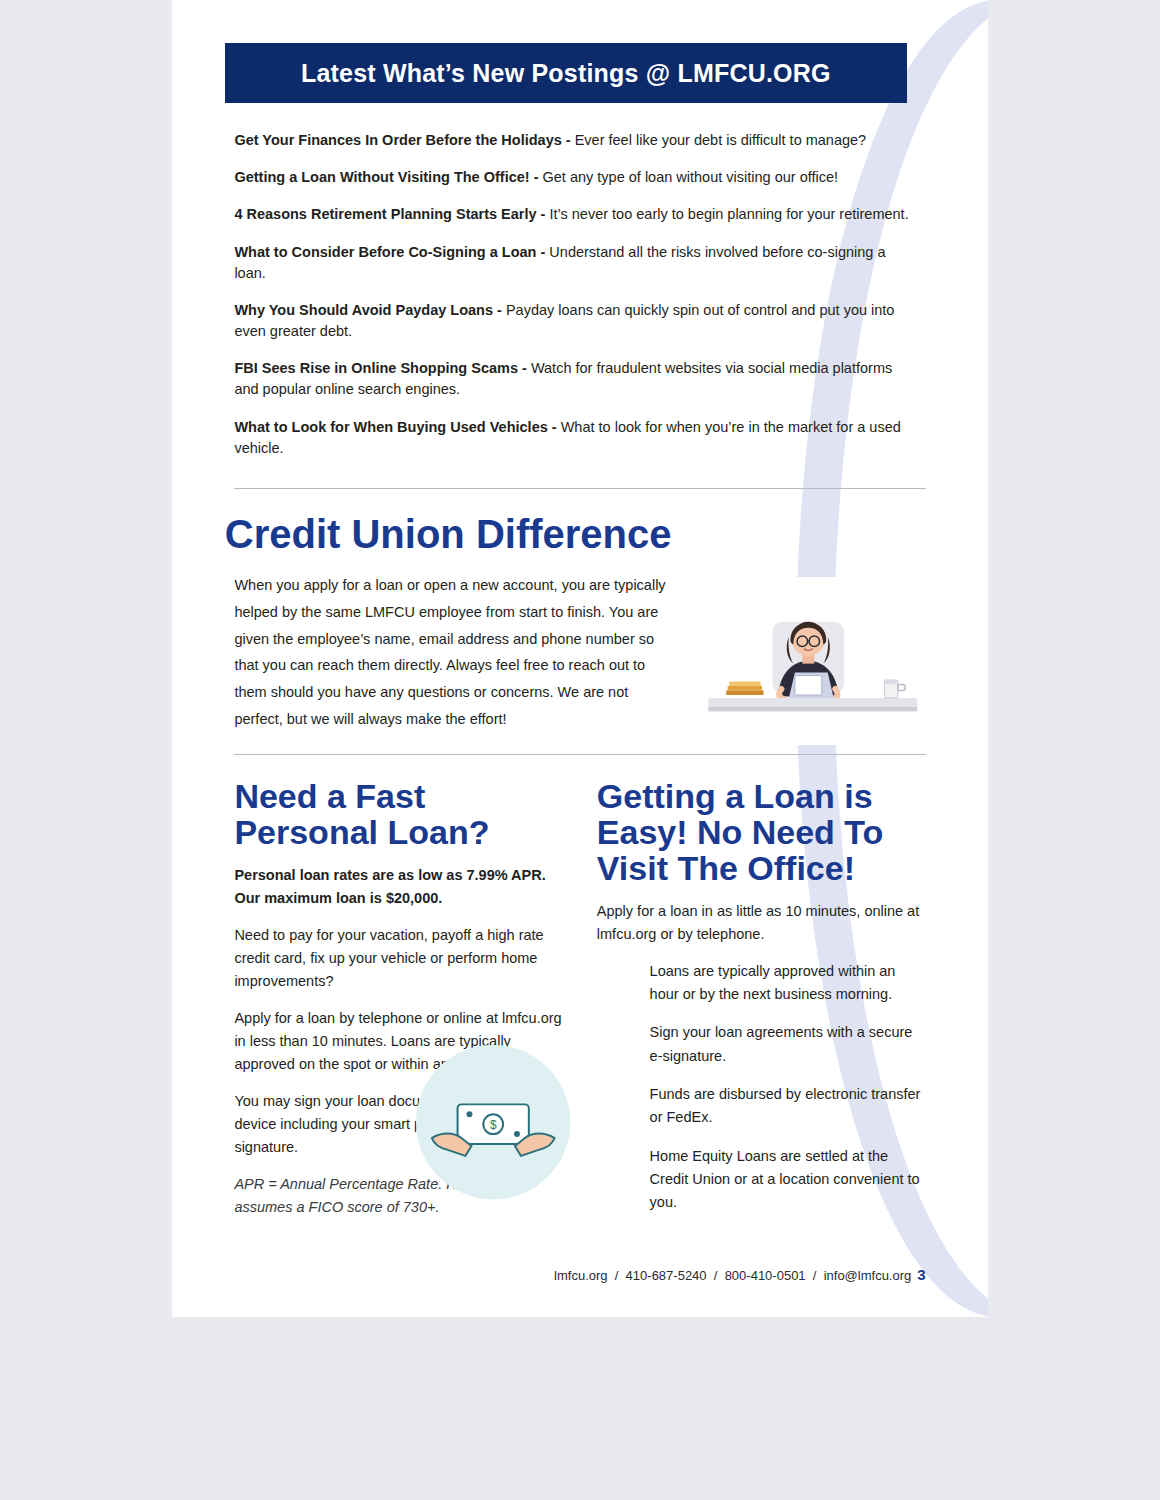Latest What’s New Postings @ LMFCU.ORG
Get Your Finances In Order Before the Holidays - Ever feel like your debt is difficult to manage?
Getting a Loan Without Visiting The Office! - Get any type of loan without visiting our office!
4 Reasons Retirement Planning Starts Early - It’s never too early to begin planning for your retirement.
What to Consider Before Co-Signing a Loan - Understand all the risks involved before co-signing a loan.
Why You Should Avoid Payday Loans - Payday loans can quickly spin out of control and put you into even greater debt.
FBI Sees Rise in Online Shopping Scams - Watch for fraudulent websites via social media platforms and popular online search engines.
What to Look for When Buying Used Vehicles - What to look for when you’re in the market for a used vehicle.
Credit Union Difference
When you apply for a loan or open a new account, you are typically helped by the same LMFCU employee from start to finish. You are given the employee’s name, email address and phone number so that you can reach them directly. Always feel free to reach out to them should you have any questions or concerns. We are not perfect, but we will always make the effort!
Need a Fast
Personal Loan?
Personal loan rates are as low as 7.99% APR. Our maximum loan is $20,000.
Need to pay for your vacation, payoff a high rate credit card, fix up your vehicle or perform home improvements?
Apply for a loan by telephone or online at lmfcu.org in less than 10 minutes. Loans are typically approved on the spot or within an hour.
You may sign your loan documents using any device including your smart phone with a secure e-signature.
$
APR = Annual Percentage Rate. Rate quoted assumes a FICO score of 730+.
Getting a Loan is Easy! No Need To Visit The Office!
Apply for a loan in as little as 10 minutes, online at lmfcu.org or by telephone.
Loans are typically approved within an hour or by the next business morning.
Sign your loan agreements with a secure e-signature.
Funds are disbursed by electronic transfer or FedEx.
Home Equity Loans are settled at the Credit Union or at a location convenient to you.
lmfcu.org / 410-687-5240 / 800-410-0501 / info@lmfcu.org3